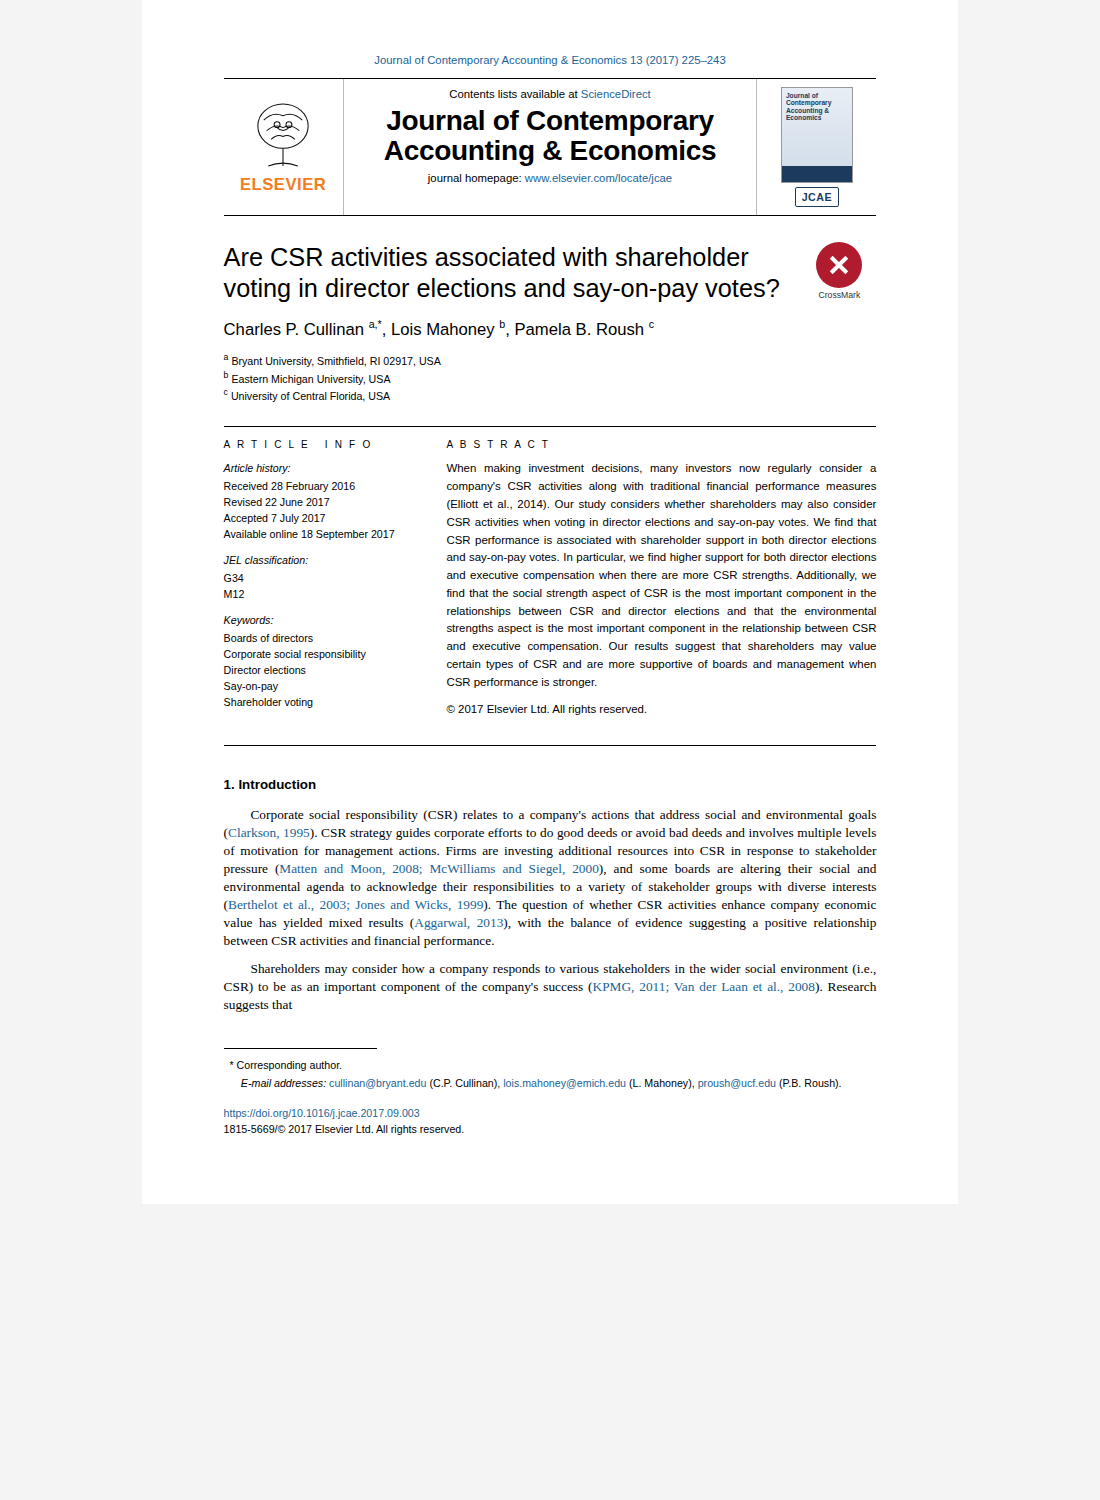Journal of Contemporary Accounting & Economics 13 (2017) 225–243
ELSEVIER
Contents lists available at ScienceDirect
Journal of Contemporary
Accounting & Economics
journal homepage: www.elsevier.com/locate/jcae
Journal of
Contemporary
Accounting &
Economics
JCAE
Are CSR activities associated with shareholder voting in director elections and say-on-pay votes?
CrossMark
Charles P. Cullinan a,*, Lois Mahoney b, Pamela B. Roush c
a Bryant University, Smithfield, RI 02917, USA
b Eastern Michigan University, USA
c University of Central Florida, USA
A R T I C L E I N F O
Article history:
Received 28 February 2016
Revised 22 June 2017
Accepted 7 July 2017
Available online 18 September 2017
JEL classification:
G34
M12
Keywords:
Boards of directors
Corporate social responsibility
Director elections
Say-on-pay
Shareholder voting
A B S T R A C T
When making investment decisions, many investors now regularly consider a company's CSR activities along with traditional financial performance measures (Elliott et al., 2014). Our study considers whether shareholders may also consider CSR activities when voting in director elections and say-on-pay votes. We find that CSR performance is associated with shareholder support in both director elections and say-on-pay votes. In particular, we find higher support for both director elections and executive compensation when there are more CSR strengths. Additionally, we find that the social strength aspect of CSR is the most important component in the relationships between CSR and director elections and that the environmental strengths aspect is the most important component in the relationship between CSR and executive compensation. Our results suggest that shareholders may value certain types of CSR and are more supportive of boards and management when CSR performance is stronger.
© 2017 Elsevier Ltd. All rights reserved.
1. Introduction
Corporate social responsibility (CSR) relates to a company's actions that address social and environmental goals (Clarkson, 1995). CSR strategy guides corporate efforts to do good deeds or avoid bad deeds and involves multiple levels of motivation for management actions. Firms are investing additional resources into CSR in response to stakeholder pressure (Matten and Moon, 2008; McWilliams and Siegel, 2000), and some boards are altering their social and environmental agenda to acknowledge their responsibilities to a variety of stakeholder groups with diverse interests (Berthelot et al., 2003; Jones and Wicks, 1999). The question of whether CSR activities enhance company economic value has yielded mixed results (Aggarwal, 2013), with the balance of evidence suggesting a positive relationship between CSR activities and financial performance.
Shareholders may consider how a company responds to various stakeholders in the wider social environment (i.e., CSR) to be as an important component of the company's success (KPMG, 2011; Van der Laan et al., 2008). Research suggests that
* Corresponding author.
E-mail addresses: cullinan@bryant.edu (C.P. Cullinan), lois.mahoney@emich.edu (L. Mahoney), proush@ucf.edu (P.B. Roush).
https://doi.org/10.1016/j.jcae.2017.09.003
1815-5669/© 2017 Elsevier Ltd. All rights reserved.